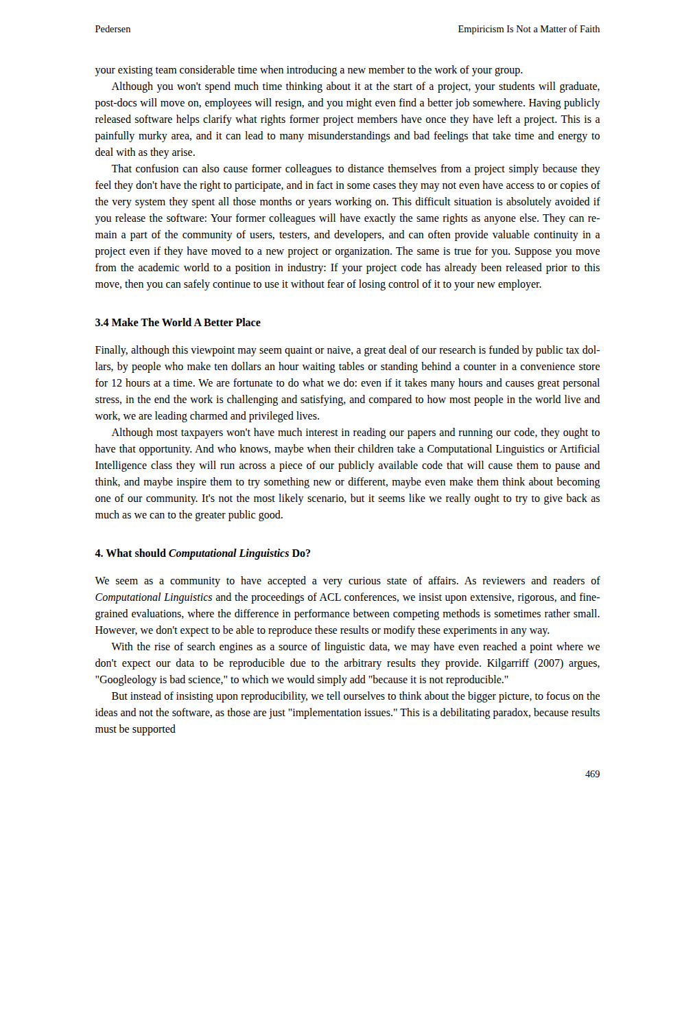Pedersen Empiricism Is Not a Matter of Faith
your existing team considerable time when introducing a new member to the work of your group.
Although you won't spend much time thinking about it at the start of a project, your students will graduate, post-docs will move on, employees will resign, and you might even find a better job somewhere. Having publicly released software helps clarify what rights former project members have once they have left a project. This is a painfully murky area, and it can lead to many misunderstandings and bad feelings that take time and energy to deal with as they arise.
That confusion can also cause former colleagues to distance themselves from a project simply because they feel they don't have the right to participate, and in fact in some cases they may not even have access to or copies of the very system they spent all those months or years working on. This difficult situation is absolutely avoided if you release the software: Your former colleagues will have exactly the same rights as anyone else. They can remain a part of the community of users, testers, and developers, and can often provide valuable continuity in a project even if they have moved to a new project or organization. The same is true for you. Suppose you move from the academic world to a position in industry: If your project code has already been released prior to this move, then you can safely continue to use it without fear of losing control of it to your new employer.
3.4 Make The World A Better Place
Finally, although this viewpoint may seem quaint or naive, a great deal of our research is funded by public tax dollars, by people who make ten dollars an hour waiting tables or standing behind a counter in a convenience store for 12 hours at a time. We are fortunate to do what we do: even if it takes many hours and causes great personal stress, in the end the work is challenging and satisfying, and compared to how most people in the world live and work, we are leading charmed and privileged lives.
Although most taxpayers won't have much interest in reading our papers and running our code, they ought to have that opportunity. And who knows, maybe when their children take a Computational Linguistics or Artificial Intelligence class they will run across a piece of our publicly available code that will cause them to pause and think, and maybe inspire them to try something new or different, maybe even make them think about becoming one of our community. It's not the most likely scenario, but it seems like we really ought to try to give back as much as we can to the greater public good.
4. What should Computational Linguistics Do?
We seem as a community to have accepted a very curious state of affairs. As reviewers and readers of Computational Linguistics and the proceedings of ACL conferences, we insist upon extensive, rigorous, and fine-grained evaluations, where the difference in performance between competing methods is sometimes rather small. However, we don't expect to be able to reproduce these results or modify these experiments in any way.
With the rise of search engines as a source of linguistic data, we may have even reached a point where we don't expect our data to be reproducible due to the arbitrary results they provide. Kilgarriff (2007) argues, "Googleology is bad science," to which we would simply add "because it is not reproducible."
But instead of insisting upon reproducibility, we tell ourselves to think about the bigger picture, to focus on the ideas and not the software, as those are just "implementation issues." This is a debilitating paradox, because results must be supported
469